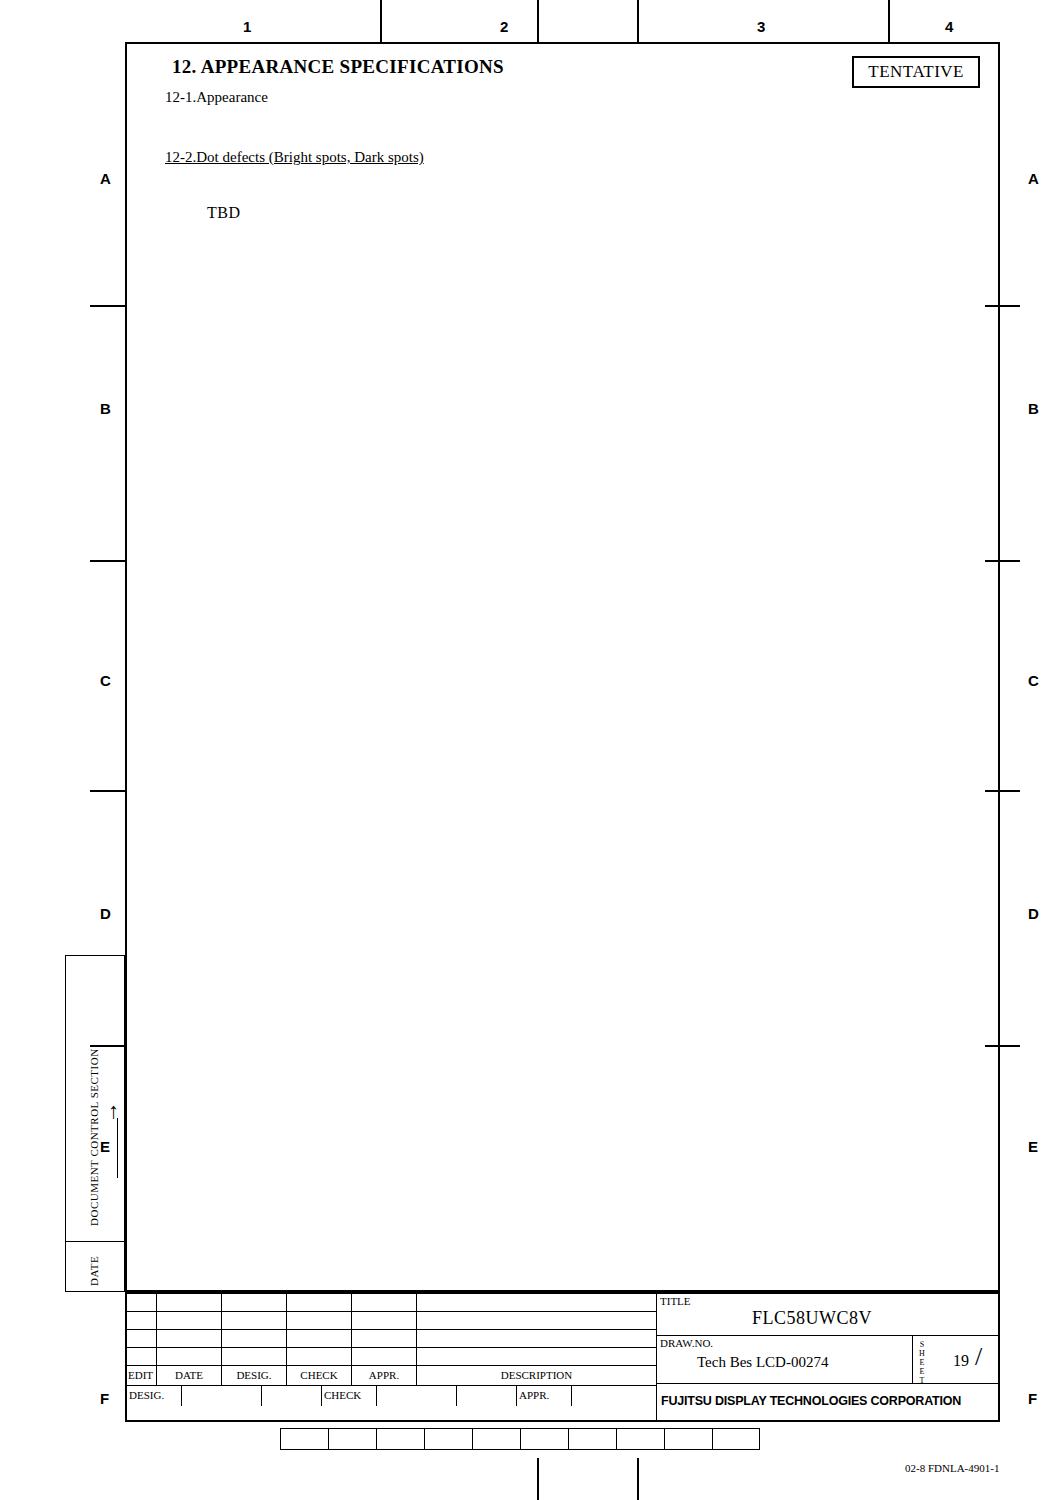1
2
3
4
A
A
B
B
C
C
D
D
E
E
F
F
12. APPEARANCE SPECIFICATIONS
12-1.Appearance
12-2.Dot defects (Bright spots, Dark spots)
TBD
TENTATIVE
DOCUMENT CONTROL SECTION
DATE
↑
EDIT
DATE
DESIG.
CHECK
APPR.
DESCRIPTION
DESIG.
CHECK
APPR.
TITLE FLC58UWC8V
DRAW.NO. Tech Bes LCD-00274
S
H
E
E
T
19
/
FUJITSU DISPLAY TECHNOLOGIES CORPORATION
02-8 FDNLA-4901-1